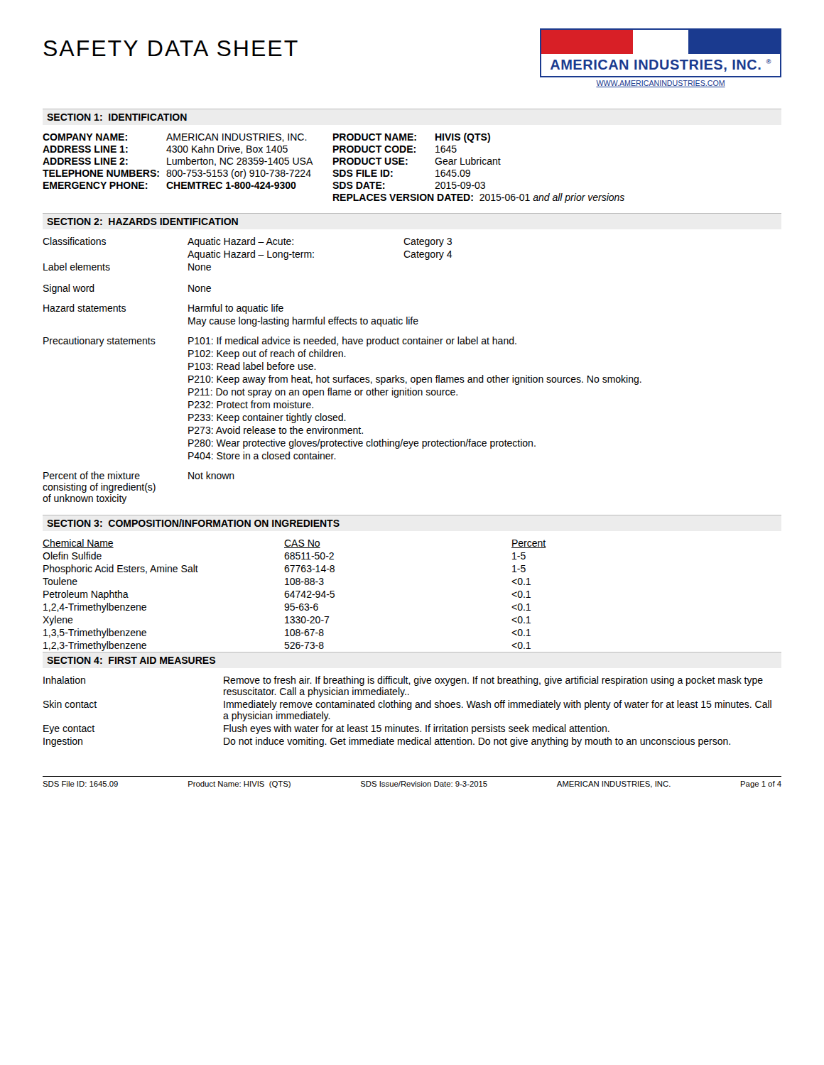SAFETY DATA SHEET
AMERICAN INDUSTRIES, INC. ®
WWW.AMERICANINDUSTRIES.COM
SECTION 1: IDENTIFICATION
| COMPANY NAME: | AMERICAN INDUSTRIES, INC. | PRODUCT NAME: | HIVIS (QTS) |
| ADDRESS LINE 1: | 4300 Kahn Drive, Box 1405 | PRODUCT CODE: | 1645 |
| ADDRESS LINE 2: | Lumberton, NC 28359-1405 USA | PRODUCT USE: | Gear Lubricant |
| TELEPHONE NUMBERS: | 800-753-5153 (or) 910-738-7224 | SDS FILE ID: | 1645.09 |
| EMERGENCY PHONE: | CHEMTREC 1-800-424-9300 | SDS DATE: | 2015-09-03 |
| | | REPLACES VERSION DATED: 2015-06-01 and all prior versions |
SECTION 2: HAZARDS IDENTIFICATION
| Classifications | Aquatic Hazard – Acute: | Category 3 |
| | Aquatic Hazard – Long-term: | Category 4 |
| Label elements | None |
| Signal word | None |
| Hazard statements | Harmful to aquatic life |
| | May cause long-lasting harmful effects to aquatic life |
| Precautionary statements | P101: If medical advice is needed, have product container or label at hand. |
| | P102: Keep out of reach of children. |
| | P103: Read label before use. |
| | P210: Keep away from heat, hot surfaces, sparks, open flames and other ignition sources. No smoking. |
| | P211: Do not spray on an open flame or other ignition source. |
| | P232: Protect from moisture. |
| | P233: Keep container tightly closed. |
| | P273: Avoid release to the environment. |
| | P280: Wear protective gloves/protective clothing/eye protection/face protection. |
| | P404: Store in a closed container. |
| Percent of the mixture consisting of ingredient(s) of unknown toxicity | Not known |
SECTION 3: COMPOSITION/INFORMATION ON INGREDIENTS
| Chemical Name | CAS No | Percent |
| Olefin Sulfide | 68511-50-2 | 1-5 |
| Phosphoric Acid Esters, Amine Salt | 67763-14-8 | 1-5 |
| Toulene | 108-88-3 | <0.1 |
| Petroleum Naphtha | 64742-94-5 | <0.1 |
| 1,2,4-Trimethylbenzene | 95-63-6 | <0.1 |
| Xylene | 1330-20-7 | <0.1 |
| 1,3,5-Trimethylbenzene | 108-67-8 | <0.1 |
| 1,2,3-Trimethylbenzene | 526-73-8 | <0.1 |
SECTION 4: FIRST AID MEASURES
| Inhalation | Remove to fresh air. If breathing is difficult, give oxygen. If not breathing, give artificial respiration using a pocket mask type resuscitator. Call a physician immediately.. |
| Skin contact | Immediately remove contaminated clothing and shoes. Wash off immediately with plenty of water for at least 15 minutes. Call a physician immediately. |
| Eye contact | Flush eyes with water for at least 15 minutes. If irritation persists seek medical attention. |
| Ingestion | Do not induce vomiting. Get immediate medical attention. Do not give anything by mouth to an unconscious person. |
SDS File ID: 1645.09 Product Name: HIVIS (QTS) SDS Issue/Revision Date: 9-3-2015 AMERICAN INDUSTRIES, INC. Page 1 of 4